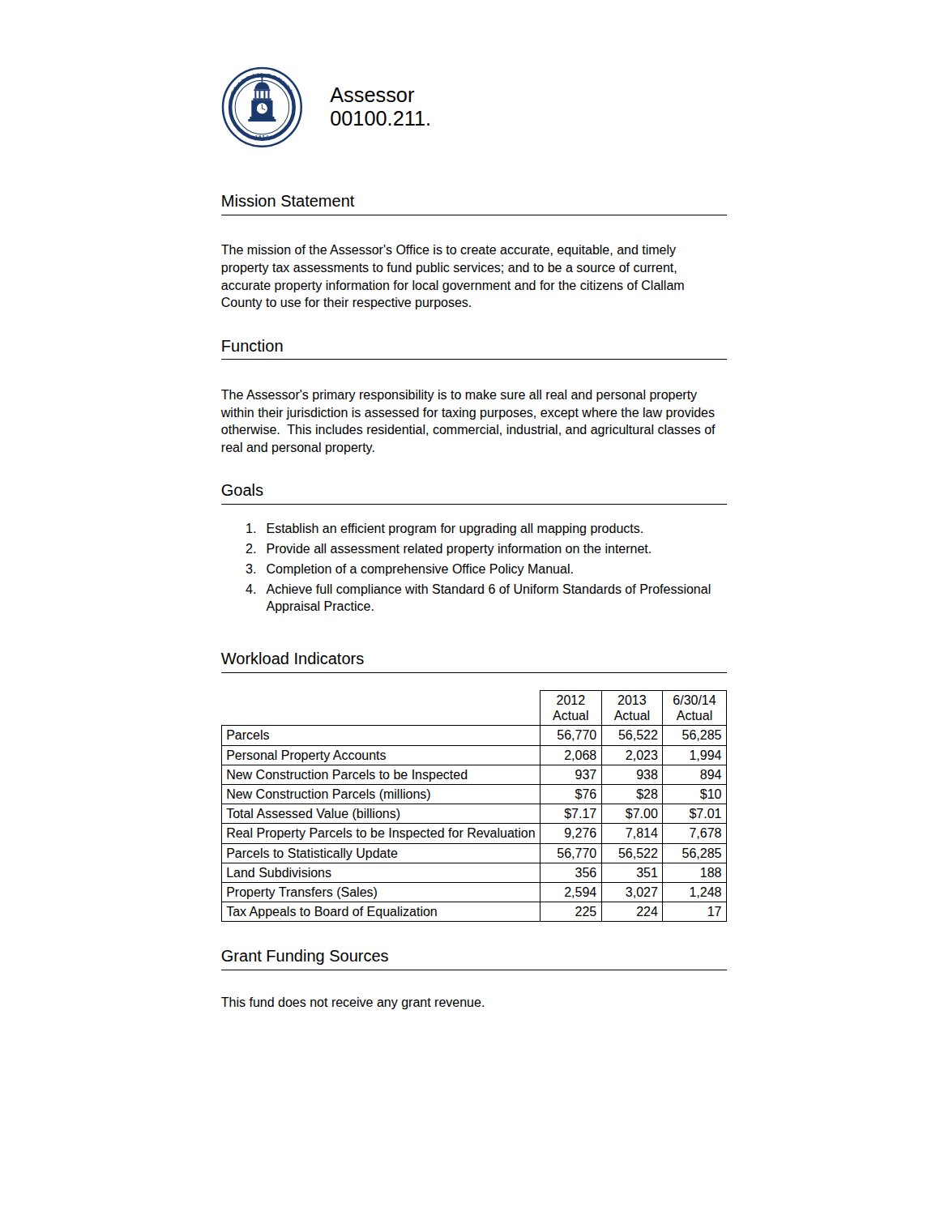CLALLAM COUNTY 1854
Assessor
00100.211.
Mission Statement
The mission of the Assessor's Office is to create accurate, equitable, and timely property tax assessments to fund public services; and to be a source of current, accurate property information for local government and for the citizens of Clallam County to use for their respective purposes.
Function
The Assessor's primary responsibility is to make sure all real and personal property within their jurisdiction is assessed for taxing purposes, except where the law provides otherwise. This includes residential, commercial, industrial, and agricultural classes of real and personal property.
Goals
Establish an efficient program for upgrading all mapping products.
Provide all assessment related property information on the internet.
Completion of a comprehensive Office Policy Manual.
Achieve full compliance with Standard 6 of Uniform Standards of Professional Appraisal Practice.
Workload Indicators
| | 2012 Actual | 2013 Actual | 6/30/14 Actual |
| --- | --- | --- | --- |
| Parcels | 56,770 | 56,522 | 56,285 |
| Personal Property Accounts | 2,068 | 2,023 | 1,994 |
| New Construction Parcels to be Inspected | 937 | 938 | 894 |
| New Construction Parcels (millions) | $76 | $28 | $10 |
| Total Assessed Value (billions) | $7.17 | $7.00 | $7.01 |
| Real Property Parcels to be Inspected for Revaluation | 9,276 | 7,814 | 7,678 |
| Parcels to Statistically Update | 56,770 | 56,522 | 56,285 |
| Land Subdivisions | 356 | 351 | 188 |
| Property Transfers (Sales) | 2,594 | 3,027 | 1,248 |
| Tax Appeals to Board of Equalization | 225 | 224 | 17 |
Grant Funding Sources
This fund does not receive any grant revenue.